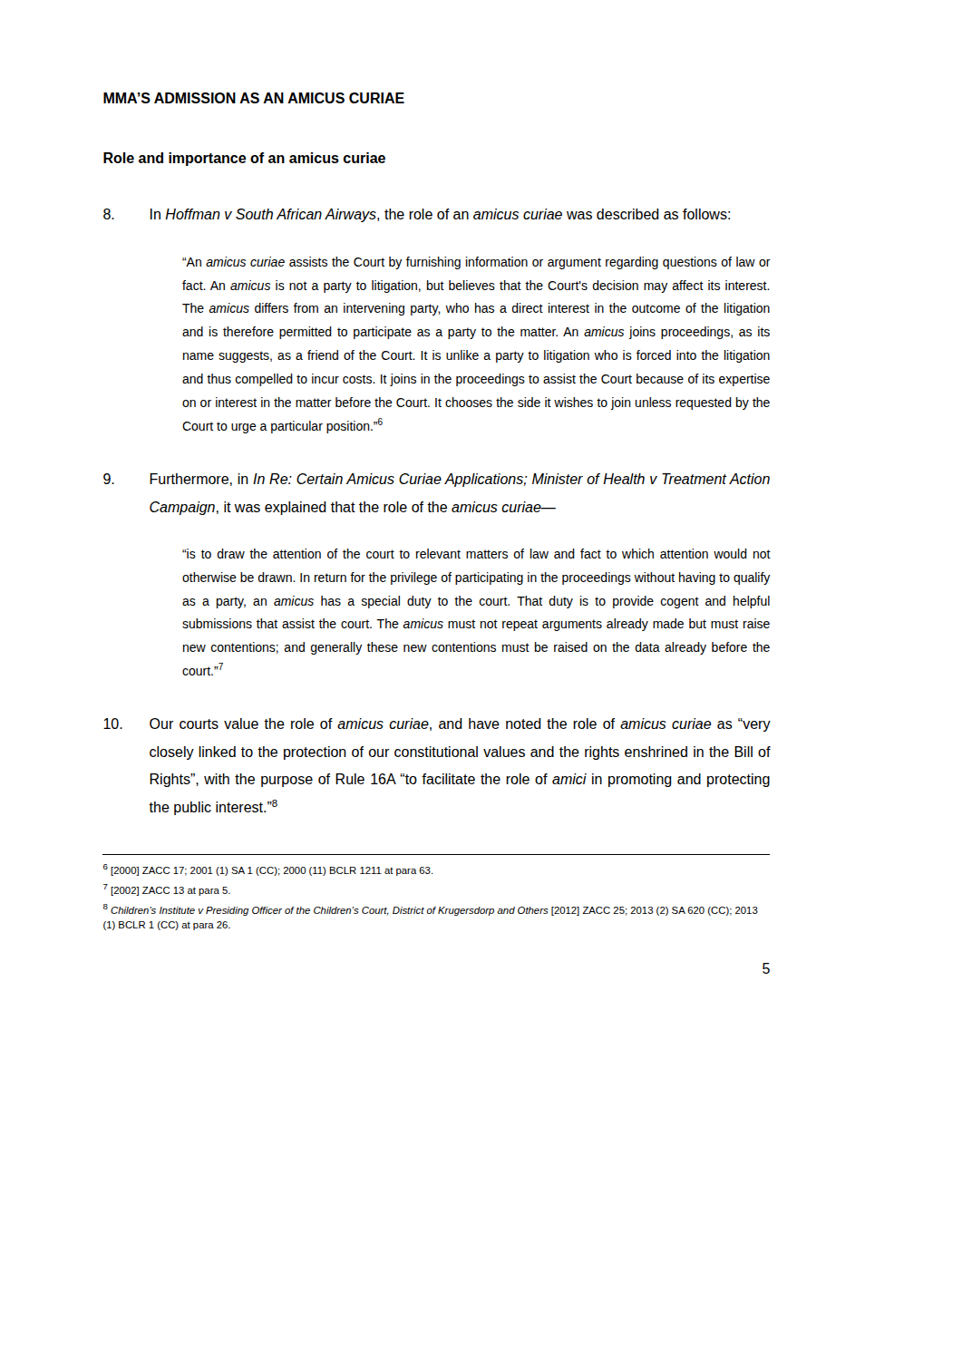MMA’S ADMISSION AS AN AMICUS CURIAE
Role and importance of an amicus curiae
8. In Hoffman v South African Airways, the role of an amicus curiae was described as follows:
“An amicus curiae assists the Court by furnishing information or argument regarding questions of law or fact. An amicus is not a party to litigation, but believes that the Court's decision may affect its interest. The amicus differs from an intervening party, who has a direct interest in the outcome of the litigation and is therefore permitted to participate as a party to the matter. An amicus joins proceedings, as its name suggests, as a friend of the Court. It is unlike a party to litigation who is forced into the litigation and thus compelled to incur costs. It joins in the proceedings to assist the Court because of its expertise on or interest in the matter before the Court. It chooses the side it wishes to join unless requested by the Court to urge a particular position.”6
9. Furthermore, in In Re: Certain Amicus Curiae Applications; Minister of Health v Treatment Action Campaign, it was explained that the role of the amicus curiae—
“is to draw the attention of the court to relevant matters of law and fact to which attention would not otherwise be drawn. In return for the privilege of participating in the proceedings without having to qualify as a party, an amicus has a special duty to the court. That duty is to provide cogent and helpful submissions that assist the court. The amicus must not repeat arguments already made but must raise new contentions; and generally these new contentions must be raised on the data already before the court.”7
10. Our courts value the role of amicus curiae, and have noted the role of amicus curiae as “very closely linked to the protection of our constitutional values and the rights enshrined in the Bill of Rights”, with the purpose of Rule 16A “to facilitate the role of amici in promoting and protecting the public interest.”8
6[2000] ZACC 17; 2001 (1) SA 1 (CC); 2000 (11) BCLR 1211 at para 63.
7[2002] ZACC 13 at para 5.
8 Children’s Institute v Presiding Officer of the Children’s Court, District of Krugersdorp and Others [2012] ZACC 25; 2013 (2) SA 620 (CC); 2013 (1) BCLR 1 (CC) at para 26.
5